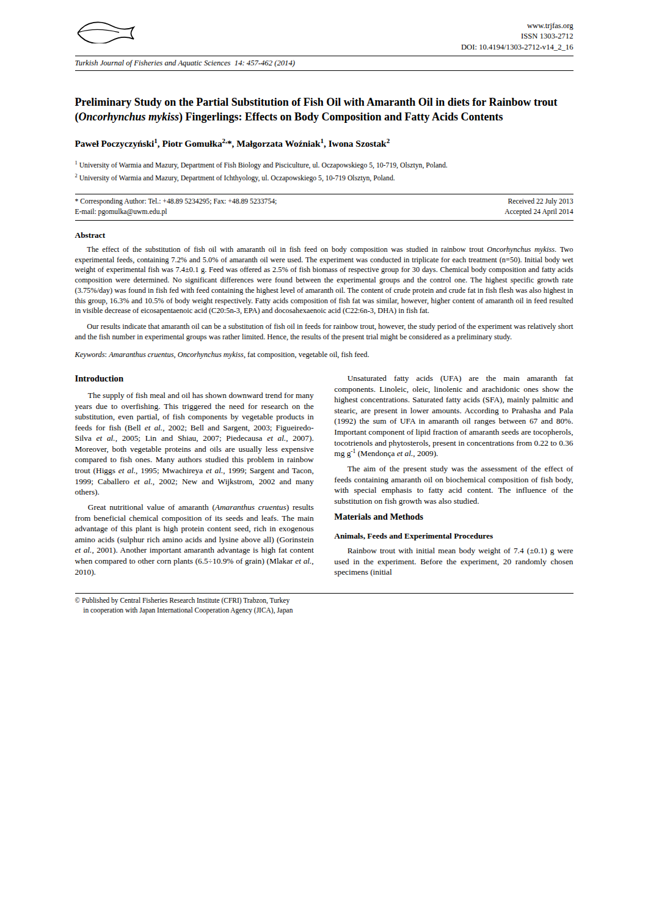www.trjfas.org
ISSN 1303-2712
DOI: 10.4194/1303-2712-v14_2_16
Turkish Journal of Fisheries and Aquatic Sciences 14: 457-462 (2014)
Preliminary Study on the Partial Substitution of Fish Oil with Amaranth Oil in diets for Rainbow trout (Oncorhynchus mykiss) Fingerlings: Effects on Body Composition and Fatty Acids Contents
Paweł Poczyczyński1, Piotr Gomułka2,*, Małgorzata Woźniak1, Iwona Szostak2
1 University of Warmia and Mazury, Department of Fish Biology and Pisciculture, ul. Oczapowskiego 5, 10-719, Olsztyn, Poland.
2 University of Warmia and Mazury, Department of Ichthyology, ul. Oczapowskiego 5, 10-719 Olsztyn, Poland.
* Corresponding Author: Tel.: +48.89 5234295; Fax: +48.89 5233754;
E-mail: pgomulka@uwm.edu.pl
Received 22 July 2013
Accepted 24 April 2014
Abstract
The effect of the substitution of fish oil with amaranth oil in fish feed on body composition was studied in rainbow trout Oncorhynchus mykiss. Two experimental feeds, containing 7.2% and 5.0% of amaranth oil were used. The experiment was conducted in triplicate for each treatment (n=50). Initial body wet weight of experimental fish was 7.4±0.1 g. Feed was offered as 2.5% of fish biomass of respective group for 30 days. Chemical body composition and fatty acids composition were determined. No significant differences were found between the experimental groups and the control one. The highest specific growth rate (3.75%/day) was found in fish fed with feed containing the highest level of amaranth oil. The content of crude protein and crude fat in fish flesh was also highest in this group, 16.3% and 10.5% of body weight respectively. Fatty acids composition of fish fat was similar, however, higher content of amaranth oil in feed resulted in visible decrease of eicosapentaenoic acid (C20:5n-3, EPA) and docosahexaenoic acid (C22:6n-3, DHA) in fish fat.
Our results indicate that amaranth oil can be a substitution of fish oil in feeds for rainbow trout, however, the study period of the experiment was relatively short and the fish number in experimental groups was rather limited. Hence, the results of the present trial might be considered as a preliminary study.
Keywords: Amaranthus cruentus, Oncorhynchus mykiss, fat composition, vegetable oil, fish feed.
Introduction
The supply of fish meal and oil has shown downward trend for many years due to overfishing. This triggered the need for research on the substitution, even partial, of fish components by vegetable products in feeds for fish (Bell et al., 2002; Bell and Sargent, 2003; Figueiredo- Silva et al., 2005; Lin and Shiau, 2007; Piedecausa et al., 2007). Moreover, both vegetable proteins and oils are usually less expensive compared to fish ones. Many authors studied this problem in rainbow trout (Higgs et al., 1995; Mwachireya et al., 1999; Sargent and Tacon, 1999; Caballero et al., 2002; New and Wijkstrom, 2002 and many others).
Great nutritional value of amaranth (Amaranthus cruentus) results from beneficial chemical composition of its seeds and leafs. The main advantage of this plant is high protein content seed, rich in exogenous amino acids (sulphur rich amino acids and lysine above all) (Gorinstein et al., 2001). Another important amaranth advantage is high fat content when compared to other corn plants (6.5÷10.9% of grain) (Mlakar et al., 2010).
Unsaturated fatty acids (UFA) are the main amaranth fat components. Linoleic, oleic, linolenic and arachidonic ones show the highest concentrations. Saturated fatty acids (SFA), mainly palmitic and stearic, are present in lower amounts. According to Prahasha and Pala (1992) the sum of UFA in amaranth oil ranges between 67 and 80%. Important component of lipid fraction of amaranth seeds are tocopherols, tocotrienols and phytosterols, present in concentrations from 0.22 to 0.36 mg g-1 (Mendonça et al., 2009).
The aim of the present study was the assessment of the effect of feeds containing amaranth oil on biochemical composition of fish body, with special emphasis to fatty acid content. The influence of the substitution on fish growth was also studied.
Materials and Methods
Animals, Feeds and Experimental Procedures
Rainbow trout with initial mean body weight of 7.4 (±0.1) g were used in the experiment. Before the experiment, 20 randomly chosen specimens (initial
© Published by Central Fisheries Research Institute (CFRI) Trabzon, Turkey
in cooperation with Japan International Cooperation Agency (JICA), Japan